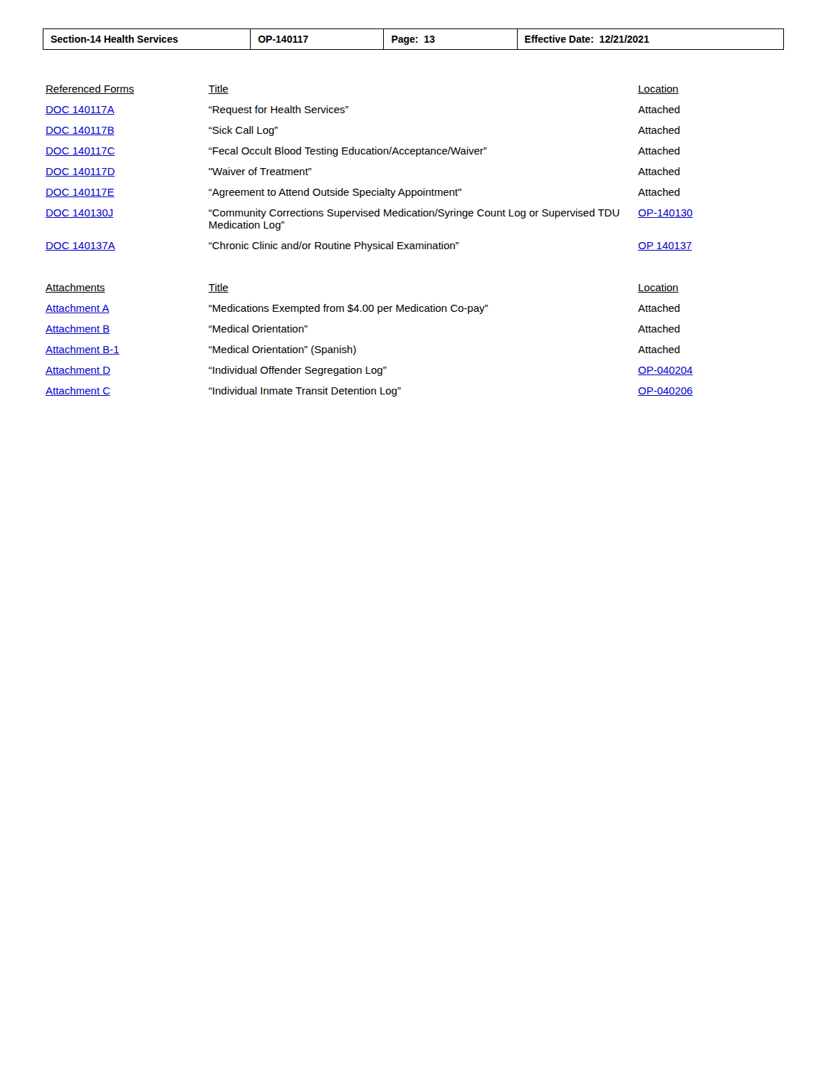Section-14 Health Services
OP-140117
Page: 13
Effective Date: 12/21/2021
| Referenced Forms | Title | Location |
| DOC 140117A | “Request for Health Services” | Attached |
| DOC 140117B | “Sick Call Log” | Attached |
| DOC 140117C | “Fecal Occult Blood Testing Education/Acceptance/Waiver” | Attached |
| DOC 140117D | "Waiver of Treatment” | Attached |
| DOC 140117E | “Agreement to Attend Outside Specialty Appointment" | Attached |
| DOC 140130J | “Community Corrections Supervised Medication/Syringe Count Log or Supervised TDU Medication Log” | OP-140130 |
| DOC 140137A | “Chronic Clinic and/or Routine Physical Examination” | OP 140137 |
| Attachments | Title | Location |
| Attachment A | “Medications Exempted from $4.00 per Medication Co-pay” | Attached |
| Attachment B | “Medical Orientation” | Attached |
| Attachment B-1 | “Medical Orientation” (Spanish) | Attached |
| Attachment D | “Individual Offender Segregation Log” | OP-040204 |
| Attachment C | “Individual Inmate Transit Detention Log” | OP-040206 |